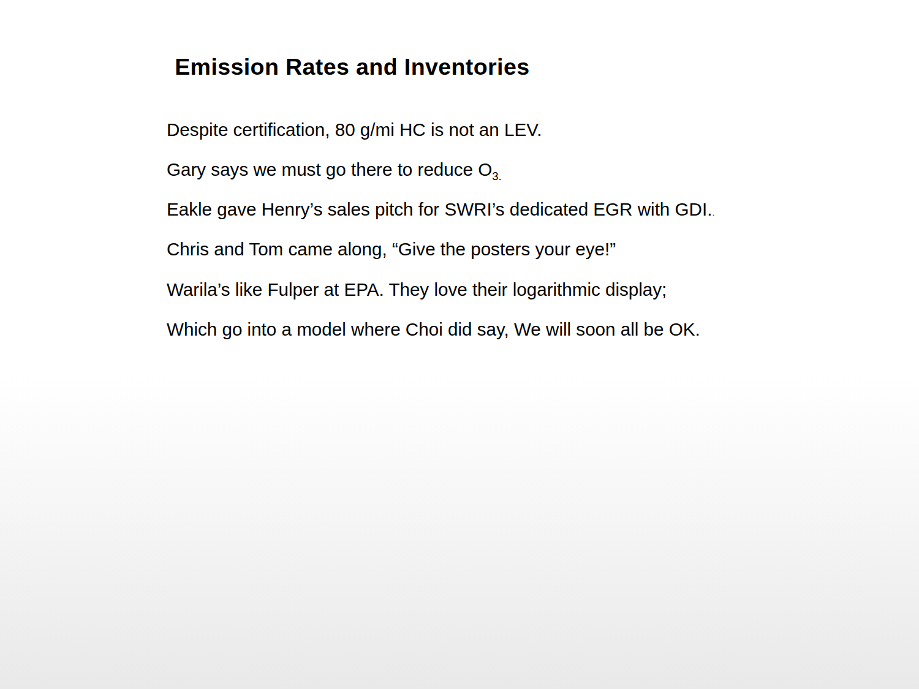Emission Rates and Inventories
Despite certification, 80 g/mi HC is not an LEV.
Gary says we must go there to reduce O3.
Eakle gave Henry’s sales pitch for SWRI’s dedicated EGR with GDI..
Chris and Tom came along, “Give the posters your eye!”
Warila’s like Fulper at EPA. They love their logarithmic display;
Which go into a model where Choi did say, We will soon all be OK.